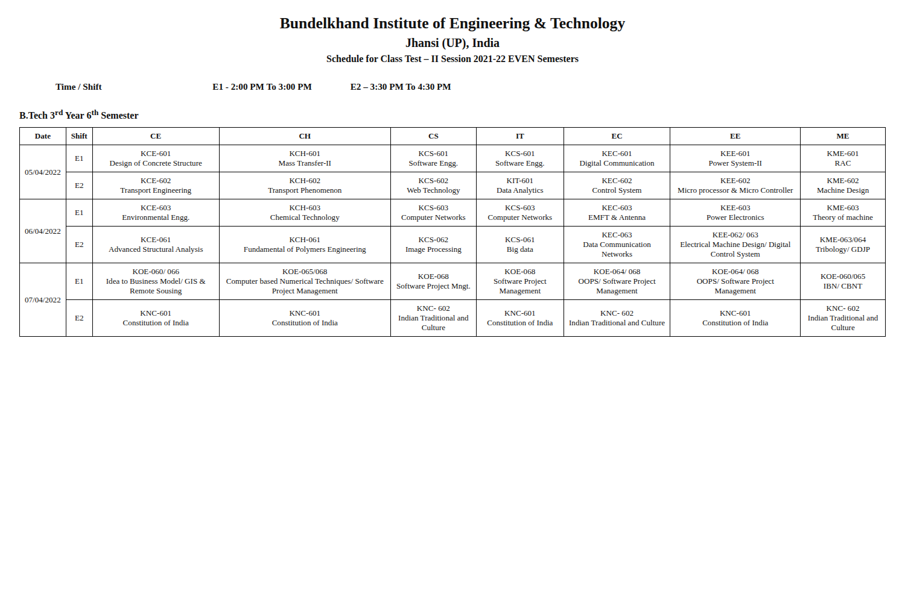Bundelkhand Institute of Engineering & Technology
Jhansi (UP), India
Schedule for Class Test – II Session 2021-22 EVEN Semesters
Time / Shift E1 - 2:00 PM To 3:00 PM E2 – 3:30 PM To 4:30 PM
B.Tech 3rd Year 6th Semester
| Date | Shift | CE | CH | CS | IT | EC | EE | ME |
| --- | --- | --- | --- | --- | --- | --- | --- | --- |
| 05/04/2022 | E1 | KCE-601 Design of Concrete Structure | KCH-601 Mass Transfer-II | KCS-601 Software Engg. | KCS-601 Software Engg. | KEC-601 Digital Communication | KEE-601 Power System-II | KME-601 RAC |
| E2 | KCE-602 Transport Engineering | KCH-602 Transport Phenomenon | KCS-602 Web Technology | KIT-601 Data Analytics | KEC-602 Control System | KEE-602 Micro processor & Micro Controller | KME-602 Machine Design |
| 06/04/2022 | E1 | KCE-603 Environmental Engg. | KCH-603 Chemical Technology | KCS-603 Computer Networks | KCS-603 Computer Networks | KEC-603 EMFT & Antenna | KEE-603 Power Electronics | KME-603 Theory of machine |
| E2 | KCE-061 Advanced Structural Analysis | KCH-061 Fundamental of Polymers Engineering | KCS-062 Image Processing | KCS-061 Big data | KEC-063 Data Communication Networks | KEE-062/ 063 Electrical Machine Design/ Digital Control System | KME-063/064 Tribology/ GDJP |
| 07/04/2022 | E1 | KOE-060/ 066 Idea to Business Model/ GIS & Remote Sousing | KOE-065/068 Computer based Numerical Techniques/ Software Project Management | KOE-068 Software Project Mngt. | KOE-068 Software Project Management | KOE-064/ 068 OOPS/ Software Project Management | KOE-064/ 068 OOPS/ Software Project Management | KOE-060/065 IBN/ CBNT |
| E2 | KNC-601 Constitution of India | KNC-601 Constitution of India | KNC- 602 Indian Traditional and Culture | KNC-601 Constitution of India | KNC- 602 Indian Traditional and Culture | KNC-601 Constitution of India | KNC- 602 Indian Traditional and Culture |